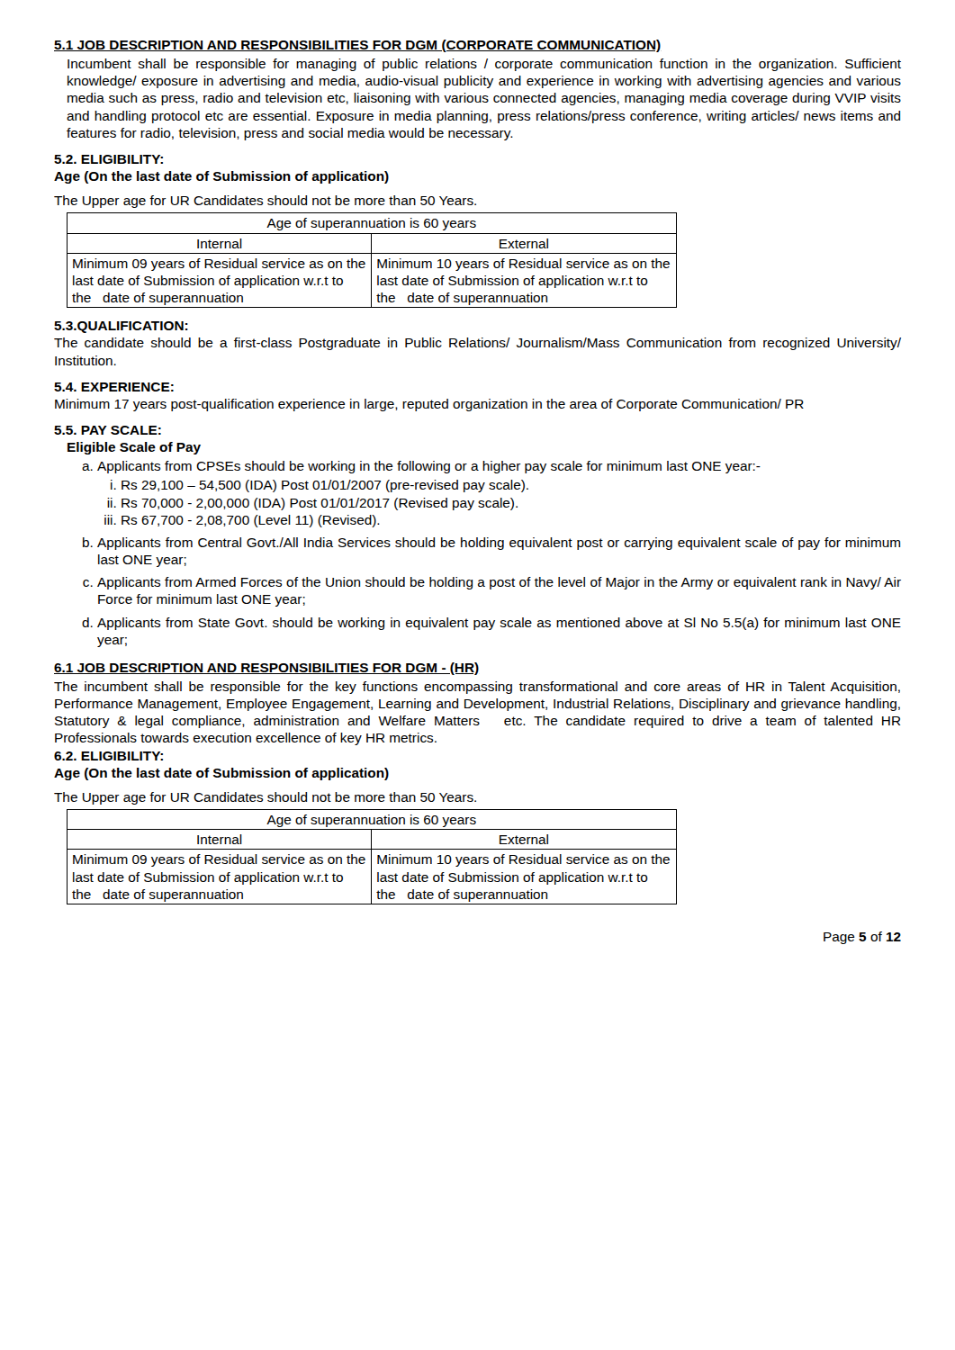5.1 JOB DESCRIPTION AND RESPONSIBILITIES FOR DGM (CORPORATE COMMUNICATION)
Incumbent shall be responsible for managing of public relations / corporate communication function in the organization. Sufficient knowledge/ exposure in advertising and media, audio-visual publicity and experience in working with advertising agencies and various media such as press, radio and television etc, liaisoning with various connected agencies, managing media coverage during VVIP visits and handling protocol etc are essential. Exposure in media planning, press relations/press conference, writing articles/ news items and features for radio, television, press and social media would be necessary.
5.2. ELIGIBILITY:
Age (On the last date of Submission of application)
The Upper age for UR Candidates should not be more than 50 Years.
| Age of superannuation is 60 years |
| --- |
| Internal | External |
| Minimum 09 years of Residual service as on the last date of Submission of application w.r.t to the date of superannuation | Minimum 10 years of Residual service as on the last date of Submission of application w.r.t to the date of superannuation |
5.3.QUALIFICATION:
The candidate should be a first-class Postgraduate in Public Relations/ Journalism/Mass Communication from recognized University/ Institution.
5.4. EXPERIENCE:
Minimum 17 years post-qualification experience in large, reputed organization in the area of Corporate Communication/ PR
5.5. PAY SCALE:
Eligible Scale of Pay
Applicants from CPSEs should be working in the following or a higher pay scale for minimum last ONE year:-
Rs 29,100 – 54,500 (IDA) Post 01/01/2007 (pre-revised pay scale).
Rs 70,000 - 2,00,000 (IDA) Post 01/01/2017 (Revised pay scale).
Rs 67,700 - 2,08,700 (Level 11) (Revised).
Applicants from Central Govt./All India Services should be holding equivalent post or carrying equivalent scale of pay for minimum last ONE year;
Applicants from Armed Forces of the Union should be holding a post of the level of Major in the Army or equivalent rank in Navy/ Air Force for minimum last ONE year;
Applicants from State Govt. should be working in equivalent pay scale as mentioned above at Sl No 5.5(a) for minimum last ONE year;
6.1 JOB DESCRIPTION AND RESPONSIBILITIES FOR DGM - (HR)
The incumbent shall be responsible for the key functions encompassing transformational and core areas of HR in Talent Acquisition, Performance Management, Employee Engagement, Learning and Development, Industrial Relations, Disciplinary and grievance handling, Statutory & legal compliance, administration and Welfare Matters etc. The candidate required to drive a team of talented HR Professionals towards execution excellence of key HR metrics.
6.2. ELIGIBILITY:
Age (On the last date of Submission of application)
The Upper age for UR Candidates should not be more than 50 Years.
| Age of superannuation is 60 years |
| --- |
| Internal | External |
| Minimum 09 years of Residual service as on the last date of Submission of application w.r.t to the date of superannuation | Minimum 10 years of Residual service as on the last date of Submission of application w.r.t to the date of superannuation |
Page 5 of 12